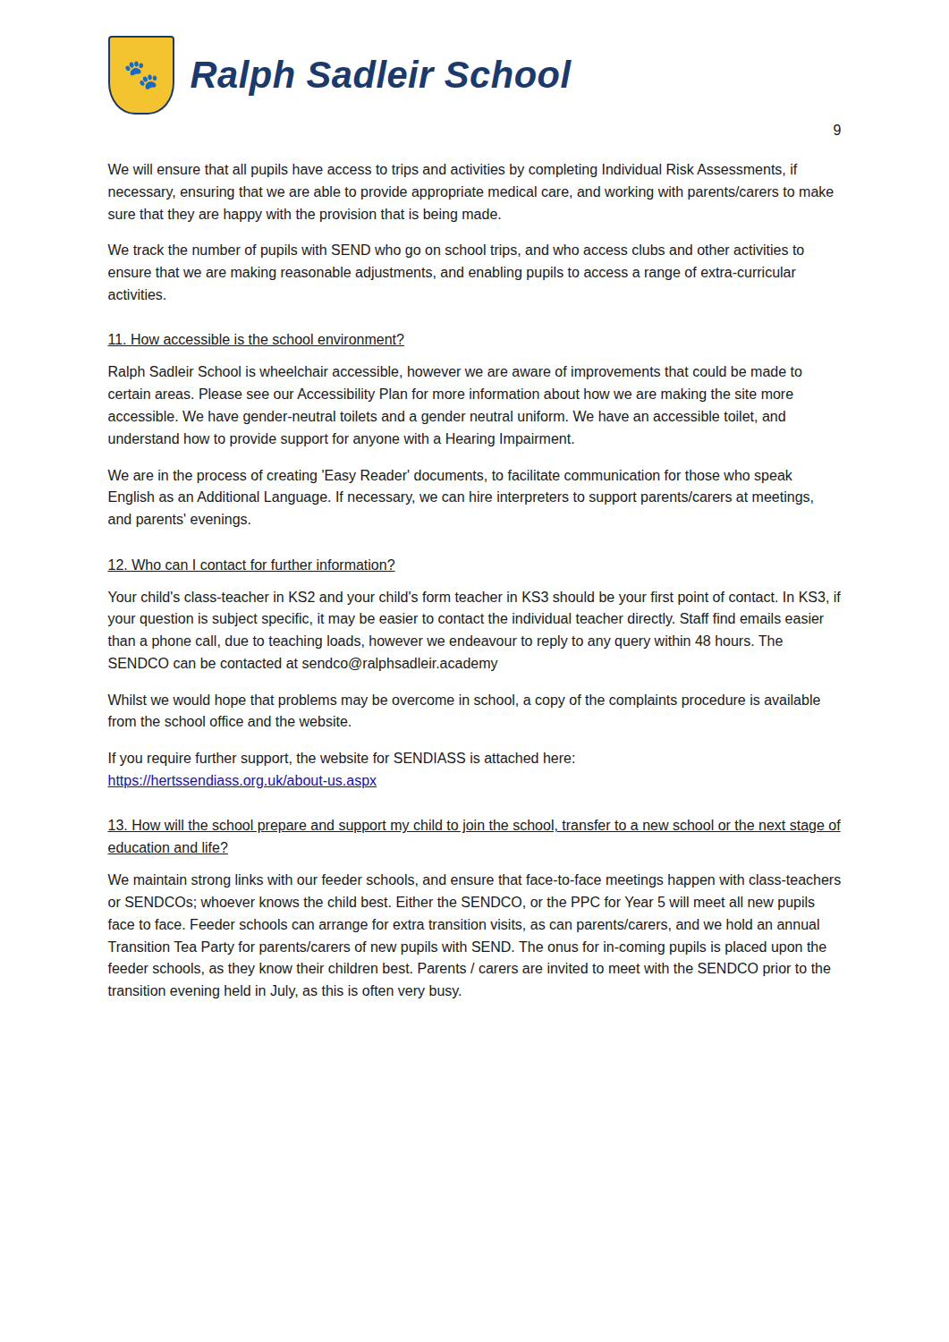🐾
Ralph Sadleir School
9
We will ensure that all pupils have access to trips and activities by completing Individual Risk Assessments, if necessary, ensuring that we are able to provide appropriate medical care, and working with parents/carers to make sure that they are happy with the provision that is being made.
We track the number of pupils with SEND who go on school trips, and who access clubs and other activities to ensure that we are making reasonable adjustments, and enabling pupils to access a range of extra-curricular activities.
11. How accessible is the school environment?
Ralph Sadleir School is wheelchair accessible, however we are aware of improvements that could be made to certain areas. Please see our Accessibility Plan for more information about how we are making the site more accessible. We have gender-neutral toilets and a gender neutral uniform. We have an accessible toilet, and understand how to provide support for anyone with a Hearing Impairment.
We are in the process of creating 'Easy Reader' documents, to facilitate communication for those who speak English as an Additional Language. If necessary, we can hire interpreters to support parents/carers at meetings, and parents' evenings.
12. Who can I contact for further information?
Your child's class-teacher in KS2 and your child's form teacher in KS3 should be your first point of contact. In KS3, if your question is subject specific, it may be easier to contact the individual teacher directly. Staff find emails easier than a phone call, due to teaching loads, however we endeavour to reply to any query within 48 hours. The SENDCO can be contacted at sendco@ralphsadleir.academy
Whilst we would hope that problems may be overcome in school, a copy of the complaints procedure is available from the school office and the website.
If you require further support, the website for SENDIASS is attached here:
https://hertssendiass.org.uk/about-us.aspx
13. How will the school prepare and support my child to join the school, transfer to a new school or the next stage of education and life?
We maintain strong links with our feeder schools, and ensure that face-to-face meetings happen with class-teachers or SENDCOs; whoever knows the child best. Either the SENDCO, or the PPC for Year 5 will meet all new pupils face to face. Feeder schools can arrange for extra transition visits, as can parents/carers, and we hold an annual Transition Tea Party for parents/carers of new pupils with SEND. The onus for in-coming pupils is placed upon the feeder schools, as they know their children best. Parents / carers are invited to meet with the SENDCO prior to the transition evening held in July, as this is often very busy.